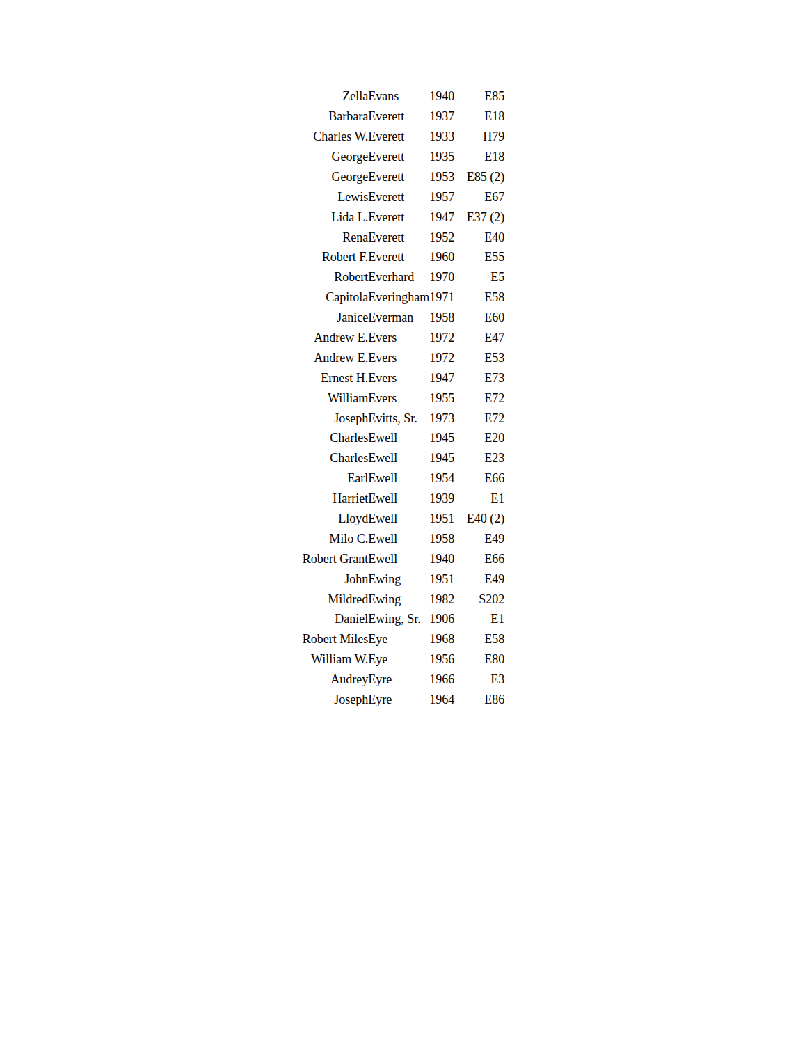| Zella | Evans | 1940 | E85 |
| Barbara | Everett | 1937 | E18 |
| Charles W. | Everett | 1933 | H79 |
| George | Everett | 1935 | E18 |
| George | Everett | 1953 | E85 (2) |
| Lewis | Everett | 1957 | E67 |
| Lida L. | Everett | 1947 | E37 (2) |
| Rena | Everett | 1952 | E40 |
| Robert F. | Everett | 1960 | E55 |
| Robert | Everhard | 1970 | E5 |
| Capitola | Everingham | 1971 | E58 |
| Janice | Everman | 1958 | E60 |
| Andrew E. | Evers | 1972 | E47 |
| Andrew E. | Evers | 1972 | E53 |
| Ernest H. | Evers | 1947 | E73 |
| William | Evers | 1955 | E72 |
| Joseph | Evitts, Sr. | 1973 | E72 |
| Charles | Ewell | 1945 | E20 |
| Charles | Ewell | 1945 | E23 |
| Earl | Ewell | 1954 | E66 |
| Harriet | Ewell | 1939 | E1 |
| Lloyd | Ewell | 1951 | E40 (2) |
| Milo C. | Ewell | 1958 | E49 |
| Robert Grant | Ewell | 1940 | E66 |
| John | Ewing | 1951 | E49 |
| Mildred | Ewing | 1982 | S202 |
| Daniel | Ewing, Sr. | 1906 | E1 |
| Robert Miles | Eye | 1968 | E58 |
| William W. | Eye | 1956 | E80 |
| Audrey | Eyre | 1966 | E3 |
| Joseph | Eyre | 1964 | E86 |